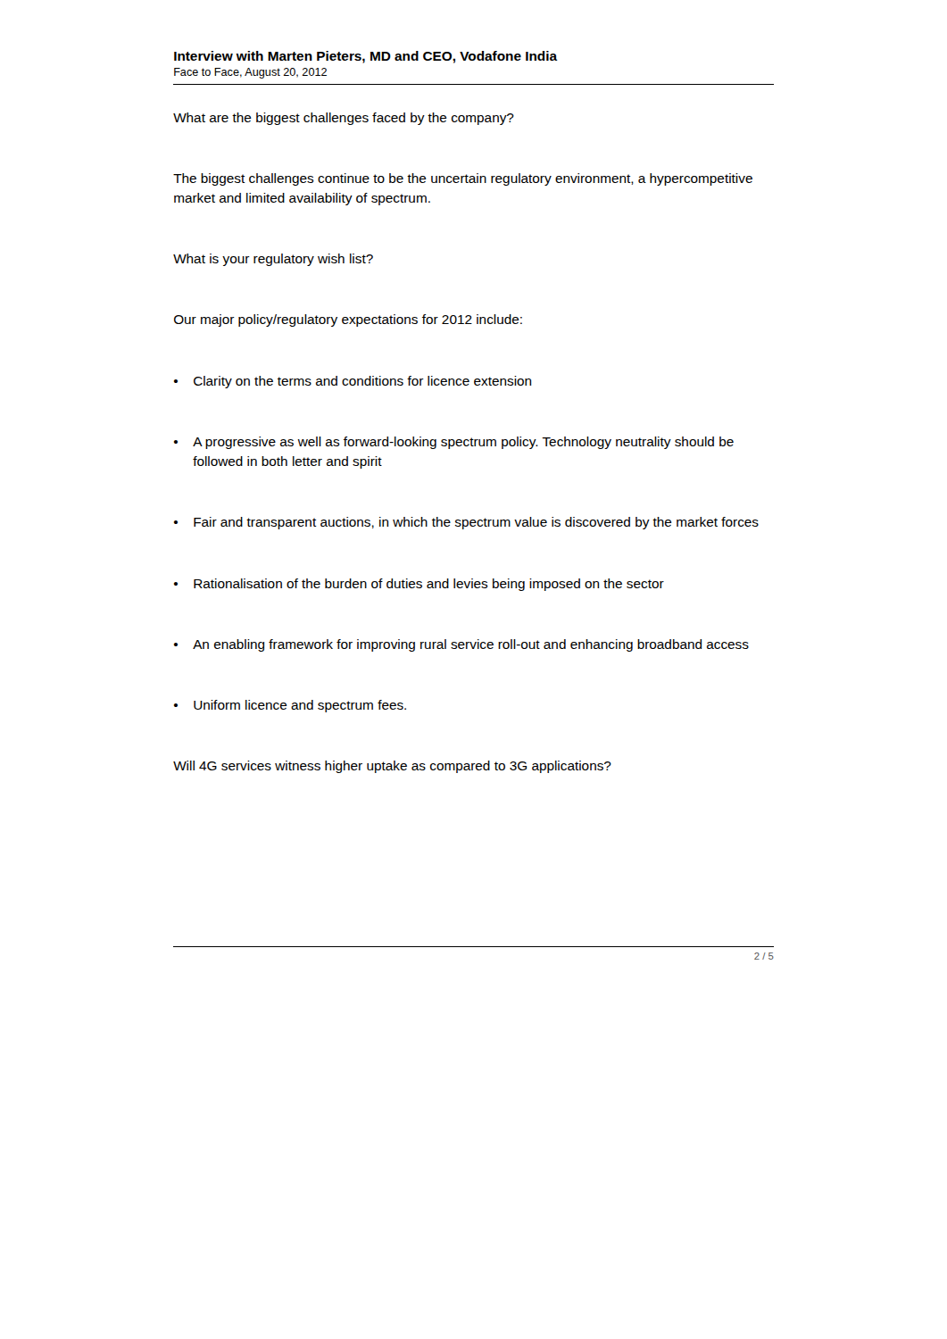Interview with Marten Pieters, MD and CEO, Vodafone India
Face to Face, August 20, 2012
What are the biggest challenges faced by the company?
The biggest challenges continue to be the uncertain regulatory environment, a hypercompetitive market and limited availability of spectrum.
What is your regulatory wish list?
Our major policy/regulatory expectations for 2012 include:
•Clarity on the terms and conditions for licence extension
•A progressive as well as forward-looking spectrum policy. Technology neutrality should be followed in both letter and spirit
•Fair and transparent auctions, in which the spectrum value is discovered by the market forces
•Rationalisation of the burden of duties and levies being imposed on the sector
•An enabling framework for improving rural service roll-out and enhancing broadband access
•Uniform licence and spectrum fees.
Will 4G services witness higher uptake as compared to 3G applications?
2 / 5